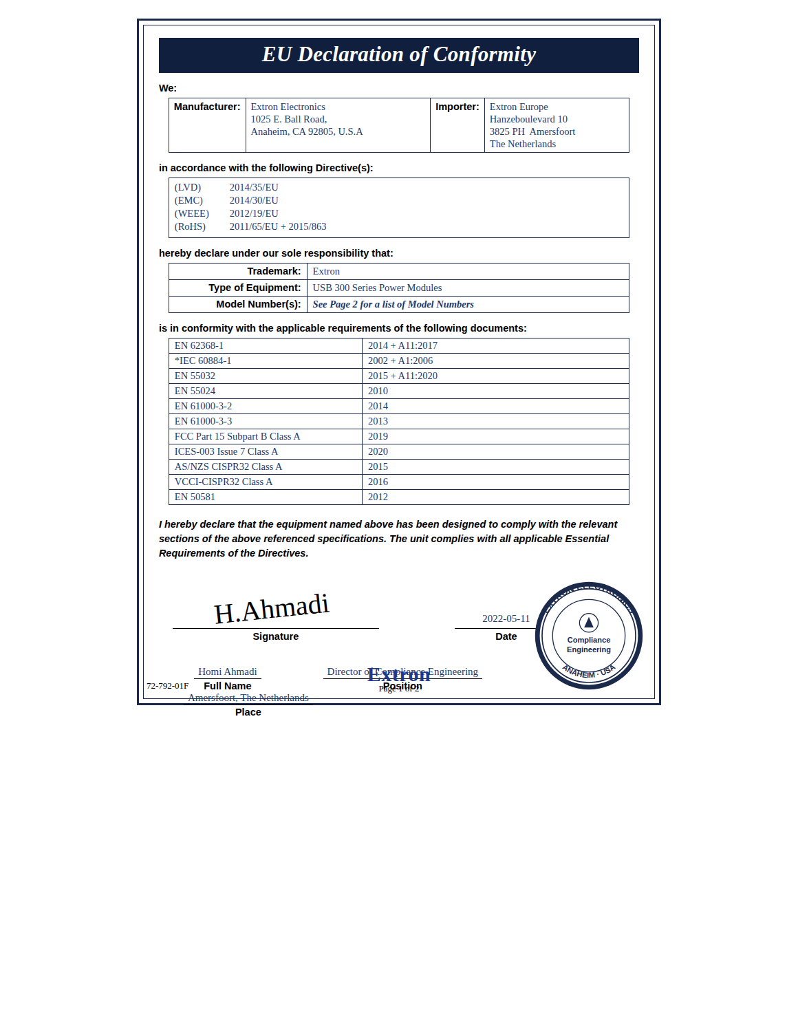EU Declaration of Conformity
We:
| Manufacturer: | Extron Electronics 1025 E. Ball Road, Anaheim, CA 92805, U.S.A | Importer: | Extron Europe Hanzeboulevard 10 3825 PH Amersfoort The Netherlands |
in accordance with the following Directive(s):
(LVD) 2014/35/EU
(EMC) 2014/30/EU
(WEEE) 2012/19/EU
(RoHS) 2011/65/EU + 2015/863
hereby declare under our sole responsibility that:
| Trademark: | Extron |
| Type of Equipment: | USB 300 Series Power Modules |
| Model Number(s): | See Page 2 for a list of Model Numbers |
is in conformity with the applicable requirements of the following documents:
| EN 62368-1 | 2014 + A11:2017 |
| *IEC 60884-1 | 2002 + A1:2006 |
| EN 55032 | 2015 + A11:2020 |
| EN 55024 | 2010 |
| EN 61000-3-2 | 2014 |
| EN 61000-3-3 | 2013 |
| FCC Part 15 Subpart B Class A | 2019 |
| ICES-003 Issue 7 Class A | 2020 |
| AS/NZS CISPR32 Class A | 2015 |
| VCCI-CISPR32 Class A | 2016 |
| EN 50581 | 2012 |
I hereby declare that the equipment named above has been designed to comply with the relevant sections of the above referenced specifications. The unit complies with all applicable Essential Requirements of the Directives.
H.Ahmadi
Signature
2022-05-11
Date
Homi Ahmadi Full Name Director of Compliance Engineering Position Amersfoort, The Netherlands Place
72-792-01F
Extron
Page 1 of 2
EXTRON ELECTRONICS ANAHEIM · USA Compliance Engineering